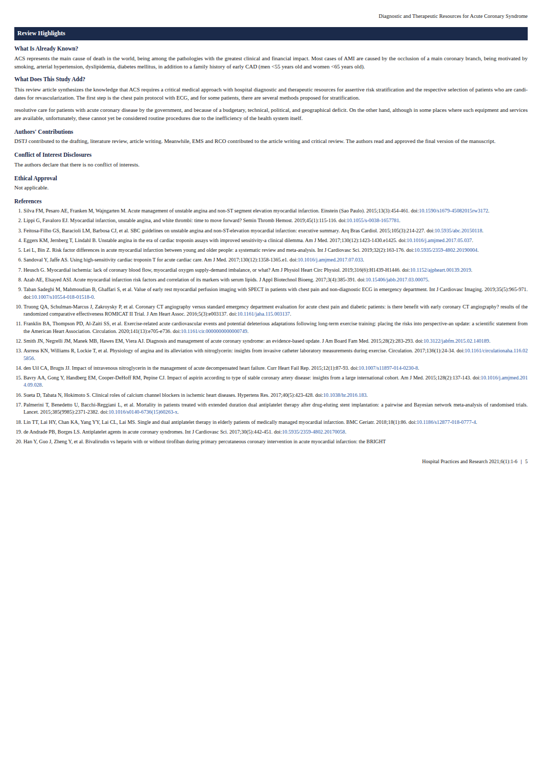Diagnostic and Therapeutic Resources for Acute Coronary Syndrome
Review Highlights
What Is Already Known?
ACS represents the main cause of death in the world, being among the pathologies with the greatest clinical and financial impact. Most cases of AMI are caused by the occlusion of a main coronary branch, being motivated by smoking, arterial hypertension, dyslipidemia, diabetes mellitus, in addition to a family history of early CAD (men <55 years old and women <65 years old).
What Does This Study Add?
This review article synthesizes the knowledge that ACS requires a critical medical approach with hospital diagnostic and therapeutic resources for assertive risk stratification and the respective selection of patients who are candidates for revascularization. The first step is the chest pain protocol with ECG, and for some patients, there are several methods proposed for stratification.
resolutive care for patients with acute coronary disease by the government, and because of a budgetary, technical, political, and geographical deficit. On the other hand, although in some places where such equipment and services are available, unfortunately, these cannot yet be considered routine procedures due to the inefficiency of the health system itself.
Authors' Contributions
DSTJ contributed to the drafting, literature review, article writing. Meanwhile, EMS and RCO contributed to the article writing and critical review. The authors read and approved the final version of the manuscript.
Conflict of Interest Disclosures
The authors declare that there is no conflict of interests.
Ethical Approval
Not applicable.
References
Silva FM, Pesaro AE, Franken M, Wajngarten M. Acute management of unstable angina and non-ST segment elevation myocardial infarction. Einstein (Sao Paulo). 2015;13(3):454-461. doi:10.1590/s1679-45082015rw3172.
Lippi G, Favaloro EJ. Myocardial infarction, unstable angina, and white thrombi: time to move forward? Semin Thromb Hemost. 2019;45(1):115-116. doi:10.1055/s-0038-1657781.
Feitosa-Filho GS, Baracioli LM, Barbosa CJ, et al. SBC guidelines on unstable angina and non-ST-elevation myocardial infarction: executive summary. Arq Bras Cardiol. 2015;105(3):214-227. doi:10.5935/abc.20150118.
Eggers KM, Jernberg T, Lindahl B. Unstable angina in the era of cardiac troponin assays with improved sensitivity-a clinical dilemma. Am J Med. 2017;130(12):1423-1430.e1425. doi:10.1016/j.amjmed.2017.05.037.
Lei L, Bin Z. Risk factor differences in acute myocardial infarction between young and older people: a systematic review and meta-analysis. Int J Cardiovasc Sci. 2019;32(2):163-176. doi:10.5935/2359-4802.20190004.
Sandoval Y, Jaffe AS. Using high-sensitivity cardiac troponin T for acute cardiac care. Am J Med. 2017;130(12):1358-1365.e1. doi:10.1016/j.amjmed.2017.07.033.
Heusch G. Myocardial ischemia: lack of coronary blood flow, myocardial oxygen supply-demand imbalance, or what? Am J Physiol Heart Circ Physiol. 2019;316(6):H1439-H1446. doi:10.1152/ajpheart.00139.2019.
Azab AE, Elsayed ASI. Acute myocardial infarction risk factors and correlation of its markers with serum lipids. J Appl Biotechnol Bioeng. 2017;3(4):385-391. doi:10.15406/jabb.2017.03.00075.
Taban Sadeghi M, Mahmoudian B, Ghaffari S, et al. Value of early rest myocardial perfusion imaging with SPECT in patients with chest pain and non-diagnostic ECG in emergency department. Int J Cardiovasc Imaging. 2019;35(5):965-971. doi:10.1007/s10554-018-01518-0.
Truong QA, Schulman-Marcus J, Zakroysky P, et al. Coronary CT angiography versus standard emergency department evaluation for acute chest pain and diabetic patients: is there benefit with early coronary CT angiography? results of the randomized comparative effectiveness ROMICAT II Trial. J Am Heart Assoc. 2016;5(3):e003137. doi:10.1161/jaha.115.003137.
Franklin BA, Thompson PD, Al-Zaiti SS, et al. Exercise-related acute cardiovascular events and potential deleterious adaptations following long-term exercise training: placing the risks into perspective-an update: a scientific statement from the American Heart Association. Circulation. 2020;141(13):e705-e736. doi:10.1161/cir.0000000000000749.
Smith JN, Negrelli JM, Manek MB, Hawes EM, Viera AJ. Diagnosis and management of acute coronary syndrome: an evidence-based update. J Am Board Fam Med. 2015;28(2):283-293. doi:10.3122/jabfm.2015.02.140189.
Asrress KN, Williams R, Lockie T, et al. Physiology of angina and its alleviation with nitroglycerin: insights from invasive catheter laboratory measurements during exercise. Circulation. 2017;136(1):24-34. doi:10.1161/circulationaha.116.025856.
den Uil CA, Brugts JJ. Impact of intravenous nitroglycerin in the management of acute decompensated heart failure. Curr Heart Fail Rep. 2015;12(1):87-93. doi:10.1007/s11897-014-0230-8.
Bavry AA, Gong Y, Handberg EM, Cooper-DeHoff RM, Pepine CJ. Impact of aspirin according to type of stable coronary artery disease: insights from a large international cohort. Am J Med. 2015;128(2):137-143. doi:10.1016/j.amjmed.2014.09.028.
Sueta D, Tabata N, Hokimoto S. Clinical roles of calcium channel blockers in ischemic heart diseases. Hypertens Res. 2017;40(5):423-428. doi:10.1038/hr.2016.183.
Palmerini T, Benedetto U, Bacchi-Reggiani L, et al. Mortality in patients treated with extended duration dual antiplatelet therapy after drug-eluting stent implantation: a pairwise and Bayesian network meta-analysis of randomised trials. Lancet. 2015;385(9985):2371-2382. doi:10.1016/s0140-6736(15)60263-x.
Lin TT, Lai HY, Chan KA, Yang YY, Lai CL, Lai MS. Single and dual antiplatelet therapy in elderly patients of medically managed myocardial infarction. BMC Geriatr. 2018;18(1):86. doi:10.1186/s12877-018-0777-4.
de Andrade PB, Borges LS. Antiplatelet agents in acute coronary syndromes. Int J Cardiovasc Sci. 2017;30(5):442-451. doi:10.5935/2359-4802.20170058.
Han Y, Guo J, Zheng Y, et al. Bivalirudin vs heparin with or without tirofiban during primary percutaneous coronary intervention in acute myocardial infarction: the BRIGHT
Hospital Practices and Research 2021;6(1):1-6 | 5